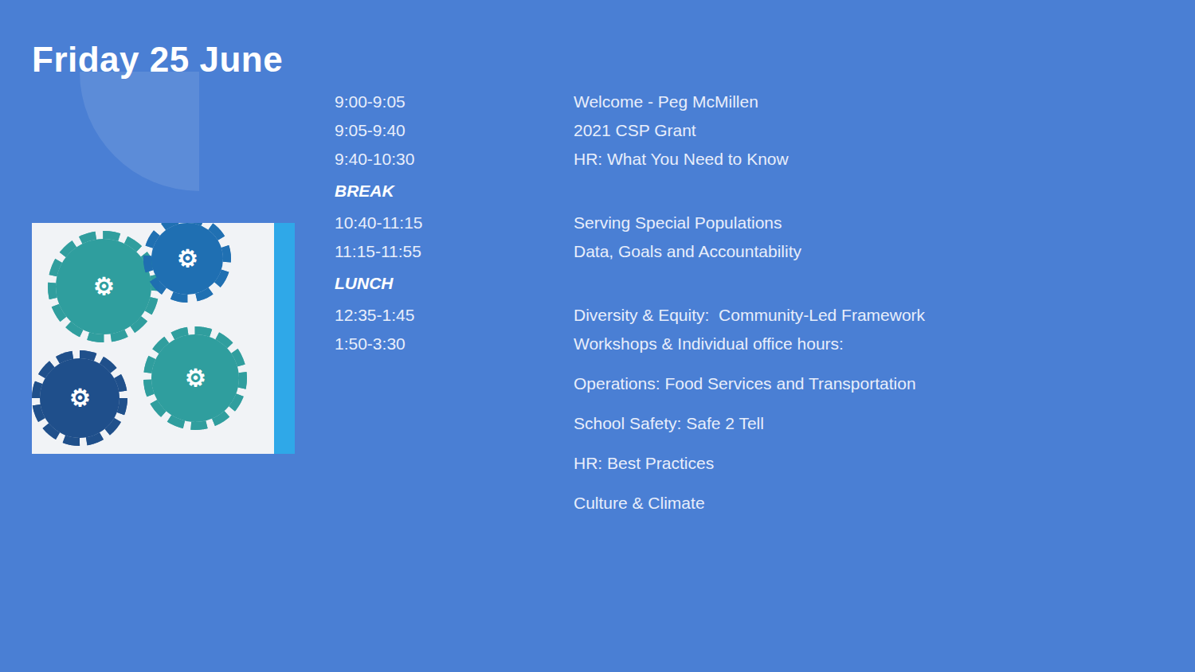Friday 25 June
⚙
⚙
⚙
⚙
| 9:00-9:05 | Welcome - Peg McMillen |
| 9:05-9:40 | 2021 CSP Grant |
| 9:40-10:30 | HR: What You Need to Know |
| BREAK |
| 10:40-11:15 | Serving Special Populations |
| 11:15-11:55 | Data, Goals and Accountability |
| LUNCH |
| 12:35-1:45 | Diversity & Equity: Community-Led Framework |
| 1:50-3:30 | Workshops & Individual office hours: |
| | Operations: Food Services and Transportation |
| | School Safety: Safe 2 Tell |
| | HR: Best Practices |
| | Culture & Climate |